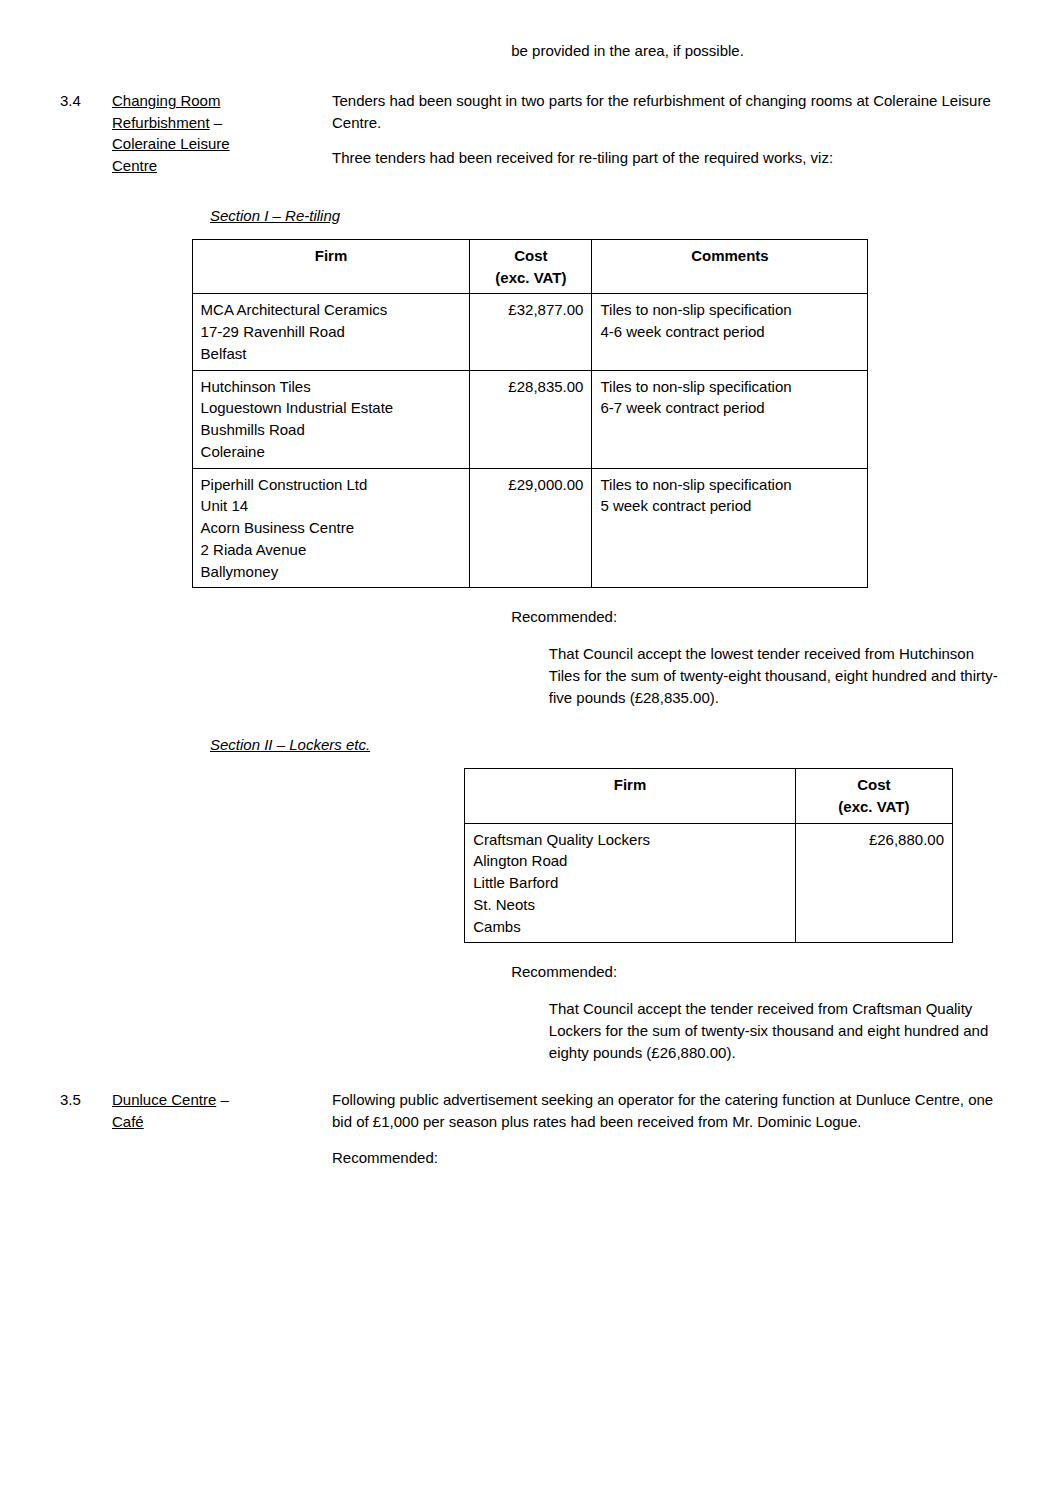be provided in the area, if possible.
3.4
Changing Room
Refurbishment –
Coleraine Leisure
Centre
Tenders had been sought in two parts for the refurbishment of changing rooms at Coleraine Leisure Centre.
Three tenders had been received for re-tiling part of the required works, viz:
Section I – Re-tiling
| Firm | Cost (exc. VAT) | Comments |
| --- | --- | --- |
| MCA Architectural Ceramics 17-29 Ravenhill Road Belfast | £32,877.00 | Tiles to non-slip specification 4-6 week contract period |
| Hutchinson Tiles Loguestown Industrial Estate Bushmills Road Coleraine | £28,835.00 | Tiles to non-slip specification 6-7 week contract period |
| Piperhill Construction Ltd Unit 14 Acorn Business Centre 2 Riada Avenue Ballymoney | £29,000.00 | Tiles to non-slip specification 5 week contract period |
Recommended:
That Council accept the lowest tender received from Hutchinson Tiles for the sum of twenty-eight thousand, eight hundred and thirty-five pounds (£28,835.00).
Section II – Lockers etc.
| Firm | Cost (exc. VAT) |
| --- | --- |
| Craftsman Quality Lockers Alington Road Little Barford St. Neots Cambs | £26,880.00 |
Recommended:
That Council accept the tender received from Craftsman Quality Lockers for the sum of twenty-six thousand and eight hundred and eighty pounds (£26,880.00).
3.5
Dunluce Centre –
Café
Following public advertisement seeking an operator for the catering function at Dunluce Centre, one bid of £1,000 per season plus rates had been received from Mr. Dominic Logue.
Recommended: